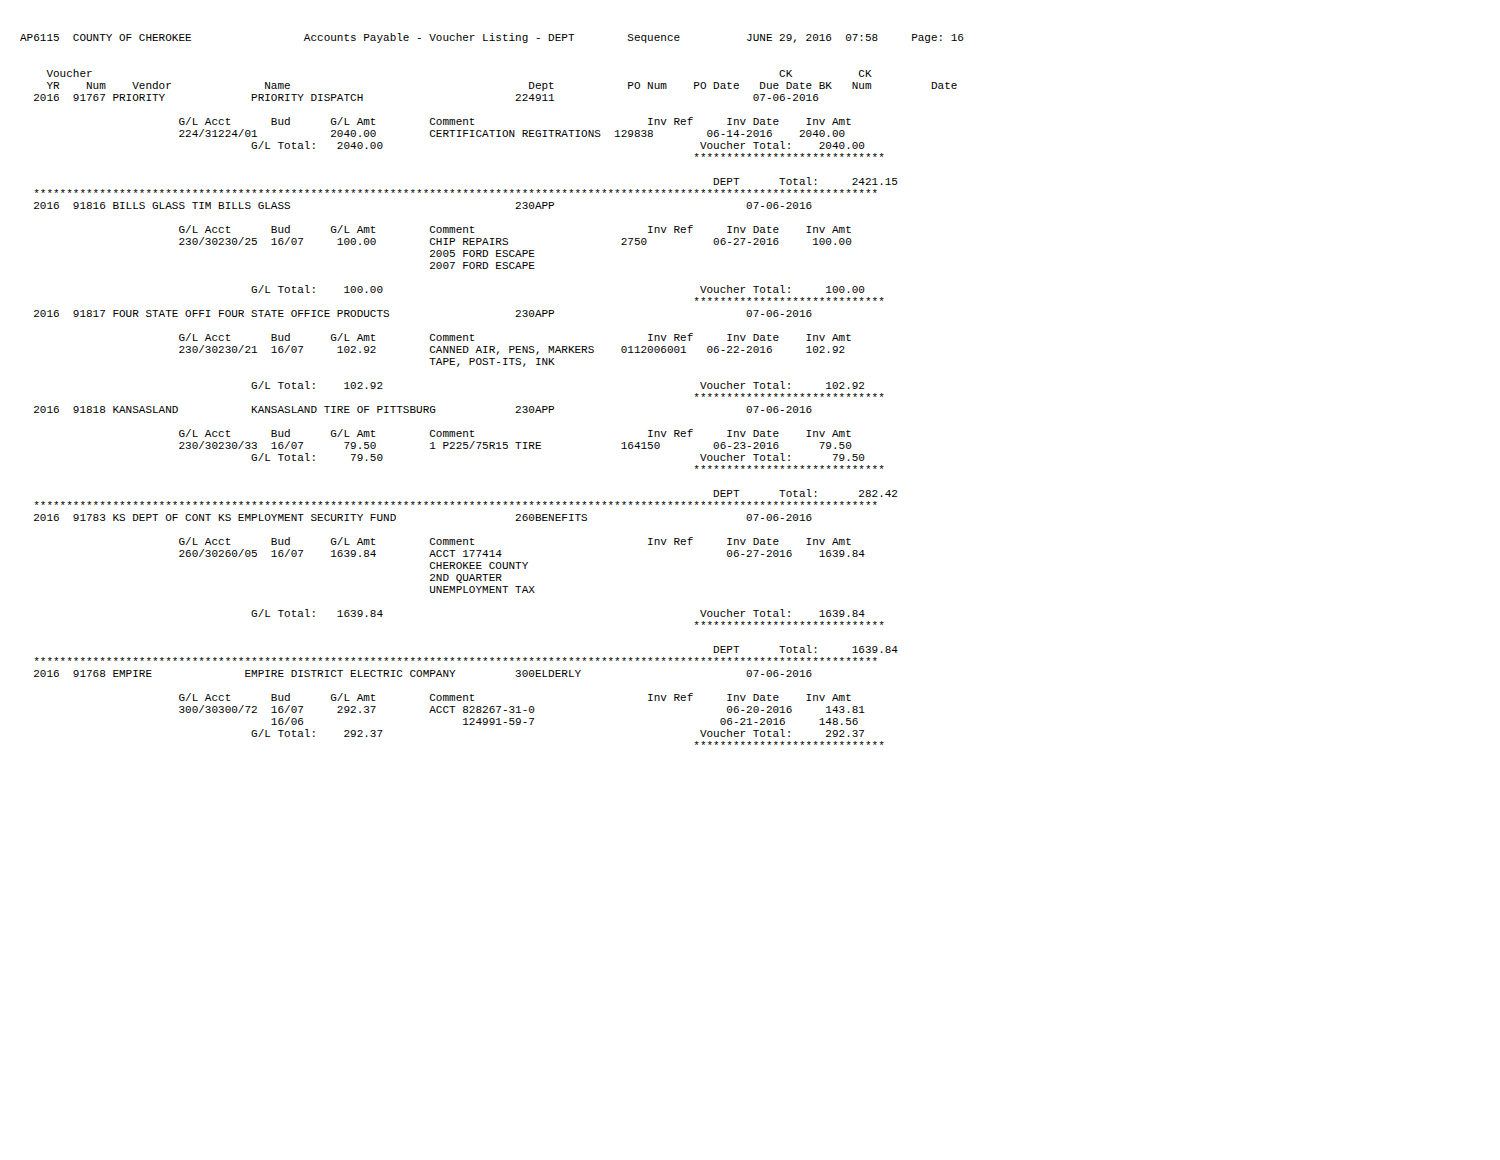AP6115 COUNTY OF CHEROKEE Accounts Payable - Voucher Listing - DEPT Sequence JUNE 29, 2016 07:58 Page: 16 Voucher CK CK YR Num Vendor Name Dept PO Num PO Date Due Date BK Num Date 2016 91767 PRIORITY PRIORITY DISPATCH 224911 07-06-2016 G/L Acct Bud G/L Amt Comment Inv Ref Inv Date Inv Amt 224/31224/01 2040.00 CERTIFICATION REGITRATIONS 129838 06-14-2016 2040.00 G/L Total: 2040.00 Voucher Total: 2040.00 ***************************** DEPT Total: 2421.15 ******************************************************************************************************************************** 2016 91816 BILLS GLASS TIM BILLS GLASS 230APP 07-06-2016 G/L Acct Bud G/L Amt Comment Inv Ref Inv Date Inv Amt 230/30230/25 16/07 100.00 CHIP REPAIRS 2750 06-27-2016 100.00 2005 FORD ESCAPE 2007 FORD ESCAPE G/L Total: 100.00 Voucher Total: 100.00 ***************************** 2016 91817 FOUR STATE OFFI FOUR STATE OFFICE PRODUCTS 230APP 07-06-2016 G/L Acct Bud G/L Amt Comment Inv Ref Inv Date Inv Amt 230/30230/21 16/07 102.92 CANNED AIR, PENS, MARKERS 0112006001 06-22-2016 102.92 TAPE, POST-ITS, INK G/L Total: 102.92 Voucher Total: 102.92 ***************************** 2016 91818 KANSASLAND KANSASLAND TIRE OF PITTSBURG 230APP 07-06-2016 G/L Acct Bud G/L Amt Comment Inv Ref Inv Date Inv Amt 230/30230/33 16/07 79.50 1 P225/75R15 TIRE 164150 06-23-2016 79.50 G/L Total: 79.50 Voucher Total: 79.50 ***************************** DEPT Total: 282.42 ******************************************************************************************************************************** 2016 91783 KS DEPT OF CONT KS EMPLOYMENT SECURITY FUND 260BENEFITS 07-06-2016 G/L Acct Bud G/L Amt Comment Inv Ref Inv Date Inv Amt 260/30260/05 16/07 1639.84 ACCT 177414 06-27-2016 1639.84 CHEROKEE COUNTY 2ND QUARTER UNEMPLOYMENT TAX G/L Total: 1639.84 Voucher Total: 1639.84 ***************************** DEPT Total: 1639.84 ******************************************************************************************************************************** 2016 91768 EMPIRE EMPIRE DISTRICT ELECTRIC COMPANY 300ELDERLY 07-06-2016 G/L Acct Bud G/L Amt Comment Inv Ref Inv Date Inv Amt 300/30300/72 16/07 292.37 ACCT 828267-31-0 06-20-2016 143.81 16/06 124991-59-7 06-21-2016 148.56 G/L Total: 292.37 Voucher Total: 292.37 *****************************